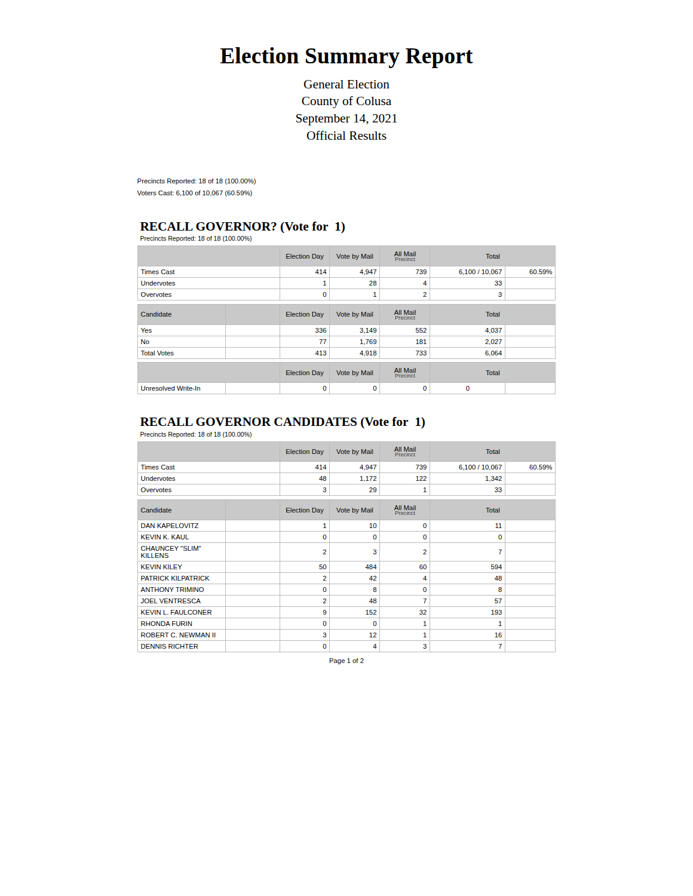Election Summary Report
General Election
County of Colusa
September 14, 2021
Official Results
Precincts Reported: 18 of 18 (100.00%)
Voters Cast: 6,100 of 10,067 (60.59%)
RECALL GOVERNOR? (Vote for 1)
Precincts Reported: 18 of 18 (100.00%)
| | Election Day | Vote by Mail | All Mail Precinct | Total |
| --- | --- | --- | --- | --- |
| Times Cast | 414 | 4,947 | 739 | 6,100 / 10,067 | 60.59% |
| Undervotes | 1 | 28 | 4 | 33 | |
| Overvotes | 0 | 1 | 2 | 3 | |
| Candidate | | Election Day | Vote by Mail | All Mail Precinct | Total |
| --- | --- | --- | --- | --- | --- |
| Yes | | 336 | 3,149 | 552 | 4,037 | |
| No | | 77 | 1,769 | 181 | 2,027 | |
| Total Votes | | 413 | 4,918 | 733 | 6,064 | |
| | Election Day | Vote by Mail | All Mail Precinct | Total |
| --- | --- | --- | --- | --- |
| Unresolved Write-In | | 0 | 0 | 0 | 0 | |
RECALL GOVERNOR CANDIDATES (Vote for 1)
Precincts Reported: 18 of 18 (100.00%)
| | Election Day | Vote by Mail | All Mail Precinct | Total |
| --- | --- | --- | --- | --- |
| Times Cast | 414 | 4,947 | 739 | 6,100 / 10,067 | 60.59% |
| Undervotes | 48 | 1,172 | 122 | 1,342 | |
| Overvotes | 3 | 29 | 1 | 33 | |
| Candidate | | Election Day | Vote by Mail | All Mail Precinct | Total |
| --- | --- | --- | --- | --- | --- |
| DAN KAPELOVITZ | | 1 | 10 | 0 | 11 | |
| KEVIN K. KAUL | | 0 | 0 | 0 | 0 | |
| CHAUNCEY "SLIM" KILLENS | | 2 | 3 | 2 | 7 | |
| KEVIN KILEY | | 50 | 484 | 60 | 594 | |
| PATRICK KILPATRICK | | 2 | 42 | 4 | 48 | |
| ANTHONY TRIMINO | | 0 | 8 | 0 | 8 | |
| JOEL VENTRESCA | | 2 | 48 | 7 | 57 | |
| KEVIN L. FAULCONER | | 9 | 152 | 32 | 193 | |
| RHONDA FURIN | | 0 | 0 | 1 | 1 | |
| ROBERT C. NEWMAN II | | 3 | 12 | 1 | 16 | |
| DENNIS RICHTER | | 0 | 4 | 3 | 7 | |
Page 1 of 2